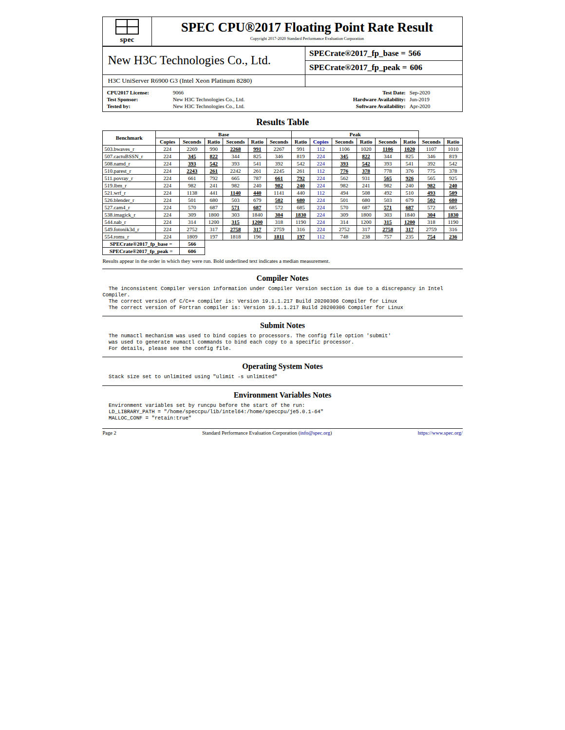spec
SPEC CPU®2017 Floating Point Rate Result
Copyright 2017-2020 Standard Performance Evaluation Corporation
New H3C Technologies Co., Ltd.
SPECrate®2017_fp_base =566
SPECrate®2017_fp_peak =606
H3C UniServer R6900 G3 (Intel Xeon Platinum 8280)
| CPU2017 License: | 9066 |
| Test Sponsor: | New H3C Technologies Co., Ltd. |
| Tested by: | New H3C Technologies Co., Ltd. |
| Test Date: | Sep-2020 |
| Hardware Availability: | Jun-2019 |
| Software Availability: | Apr-2020 |
Results Table
| Benchmark | Base | Peak |
| --- | --- | --- |
| Copies | Seconds | Ratio | Seconds | Ratio | Seconds | Ratio | Copies | Seconds | Ratio | Seconds | Ratio | Seconds | Ratio |
| 503.bwaves_r | 224 | 2269 | 990 | 2268 | 991 | 2267 | 991 | 112 | 1106 | 1020 | 1106 | 1020 | 1107 | 1010 |
| 507.cactuBSSN_r | 224 | 345 | 822 | 344 | 825 | 346 | 819 | 224 | 345 | 822 | 344 | 825 | 346 | 819 |
| 508.namd_r | 224 | 393 | 542 | 393 | 541 | 392 | 542 | 224 | 393 | 542 | 393 | 541 | 392 | 542 |
| 510.parest_r | 224 | 2243 | 261 | 2242 | 261 | 2245 | 261 | 112 | 776 | 378 | 778 | 376 | 775 | 378 |
| 511.povray_r | 224 | 661 | 792 | 665 | 787 | 661 | 792 | 224 | 562 | 931 | 565 | 926 | 565 | 925 |
| 519.lbm_r | 224 | 982 | 241 | 982 | 240 | 982 | 240 | 224 | 982 | 241 | 982 | 240 | 982 | 240 |
| 521.wrf_r | 224 | 1138 | 441 | 1140 | 440 | 1141 | 440 | 112 | 494 | 508 | 492 | 510 | 493 | 509 |
| 526.blender_r | 224 | 501 | 680 | 503 | 679 | 502 | 680 | 224 | 501 | 680 | 503 | 679 | 502 | 680 |
| 527.cam4_r | 224 | 570 | 687 | 571 | 687 | 572 | 685 | 224 | 570 | 687 | 571 | 687 | 572 | 685 |
| 538.imagick_r | 224 | 309 | 1800 | 303 | 1840 | 304 | 1830 | 224 | 309 | 1800 | 303 | 1840 | 304 | 1830 |
| 544.nab_r | 224 | 314 | 1200 | 315 | 1200 | 318 | 1190 | 224 | 314 | 1200 | 315 | 1200 | 318 | 1190 |
| 549.fotonik3d_r | 224 | 2752 | 317 | 2758 | 317 | 2759 | 316 | 224 | 2752 | 317 | 2758 | 317 | 2759 | 316 |
| 554.roms_r | 224 | 1809 | 197 | 1818 | 196 | 1811 | 197 | 112 | 748 | 238 | 757 | 235 | 754 | 236 |
| SPECrate®2017_fp_base = | 566 | |
| SPECrate®2017_fp_peak = | 606 | |
Results appear in the order in which they were run. Bold underlined text indicates a median measurement.
Compiler Notes
  The inconsistent Compiler version information under Compiler Version section is due to a discrepancy in Intel Compiler.
  The correct version of C/C++ compiler is: Version 19.1.1.217 Build 20200306 Compiler for Linux
  The correct version of Fortran compiler is: Version 19.1.1.217 Build 20200306 Compiler for Linux
Submit Notes
  The numactl mechanism was used to bind copies to processors. The config file option 'submit'
  was used to generate numactl commands to bind each copy to a specific processor.
  For details, please see the config file.
Operating System Notes
  Stack size set to unlimited using "ulimit -s unlimited"
Environment Variables Notes
  Environment variables set by runcpu before the start of the run:
  LD_LIBRARY_PATH = "/home/speccpu/lib/intel64:/home/speccpu/je5.0.1-64"
  MALLOC_CONF = "retain:true"
Page 2
Standard Performance Evaluation Corporation (info@spec.org)
https://www.spec.org/